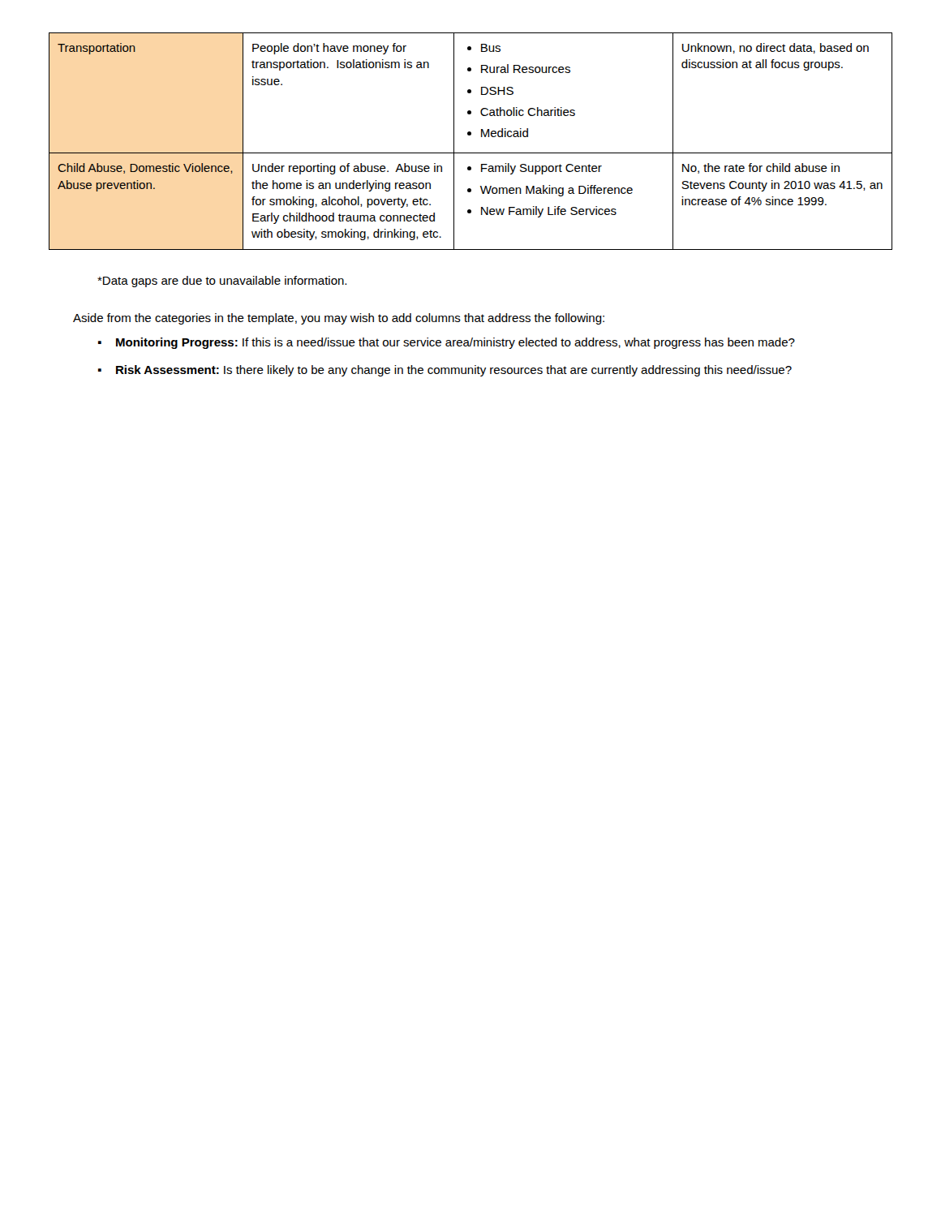| Transportation | People don’t have money for transportation. Isolationism is an issue. | Bus Rural Resources DSHS Catholic Charities Medicaid | Unknown, no direct data, based on discussion at all focus groups. |
| Child Abuse, Domestic Violence, Abuse prevention. | Under reporting of abuse. Abuse in the home is an underlying reason for smoking, alcohol, poverty, etc. Early childhood trauma connected with obesity, smoking, drinking, etc. | Family Support Center Women Making a Difference New Family Life Services | No, the rate for child abuse in Stevens County in 2010 was 41.5, an increase of 4% since 1999. |
*Data gaps are due to unavailable information.
Aside from the categories in the template, you may wish to add columns that address the following:
Monitoring Progress: If this is a need/issue that our service area/ministry elected to address, what progress has been made?
Risk Assessment: Is there likely to be any change in the community resources that are currently addressing this need/issue?